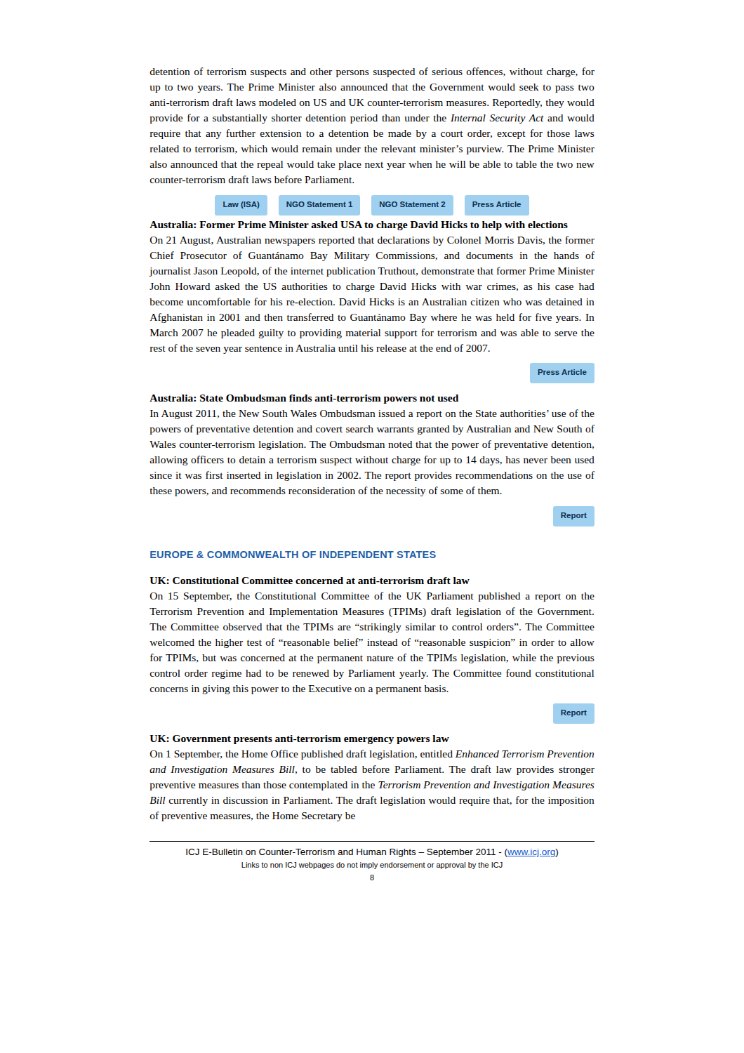detention of terrorism suspects and other persons suspected of serious offences, without charge, for up to two years. The Prime Minister also announced that the Government would seek to pass two anti-terrorism draft laws modeled on US and UK counter-terrorism measures. Reportedly, they would provide for a substantially shorter detention period than under the Internal Security Act and would require that any further extension to a detention be made by a court order, except for those laws related to terrorism, which would remain under the relevant minister’s purview. The Prime Minister also announced that the repeal would take place next year when he will be able to table the two new counter-terrorism draft laws before Parliament.
Law (ISA) NGO Statement 1 NGO Statement 2 Press Article
Australia: Former Prime Minister asked USA to charge David Hicks to help with elections
On 21 August, Australian newspapers reported that declarations by Colonel Morris Davis, the former Chief Prosecutor of Guantánamo Bay Military Commissions, and documents in the hands of journalist Jason Leopold, of the internet publication Truthout, demonstrate that former Prime Minister John Howard asked the US authorities to charge David Hicks with war crimes, as his case had become uncomfortable for his re-election. David Hicks is an Australian citizen who was detained in Afghanistan in 2001 and then transferred to Guantánamo Bay where he was held for five years. In March 2007 he pleaded guilty to providing material support for terrorism and was able to serve the rest of the seven year sentence in Australia until his release at the end of 2007.
Press Article
Australia: State Ombudsman finds anti-terrorism powers not used
In August 2011, the New South Wales Ombudsman issued a report on the State authorities’ use of the powers of preventative detention and covert search warrants granted by Australian and New South of Wales counter-terrorism legislation. The Ombudsman noted that the power of preventative detention, allowing officers to detain a terrorism suspect without charge for up to 14 days, has never been used since it was first inserted in legislation in 2002. The report provides recommendations on the use of these powers, and recommends reconsideration of the necessity of some of them.
Report
Europe & Commonwealth of Independent States
UK: Constitutional Committee concerned at anti-terrorism draft law
On 15 September, the Constitutional Committee of the UK Parliament published a report on the Terrorism Prevention and Implementation Measures (TPIMs) draft legislation of the Government. The Committee observed that the TPIMs are “strikingly similar to control orders”. The Committee welcomed the higher test of “reasonable belief” instead of “reasonable suspicion” in order to allow for TPIMs, but was concerned at the permanent nature of the TPIMs legislation, while the previous control order regime had to be renewed by Parliament yearly. The Committee found constitutional concerns in giving this power to the Executive on a permanent basis.
Report
UK: Government presents anti-terrorism emergency powers law
On 1 September, the Home Office published draft legislation, entitled Enhanced Terrorism Prevention and Investigation Measures Bill, to be tabled before Parliament. The draft law provides stronger preventive measures than those contemplated in the Terrorism Prevention and Investigation Measures Bill currently in discussion in Parliament. The draft legislation would require that, for the imposition of preventive measures, the Home Secretary be
ICJ E-Bulletin on Counter-Terrorism and Human Rights – September 2011 - (www.icj.org)
Links to non ICJ webpages do not imply endorsement or approval by the ICJ
8